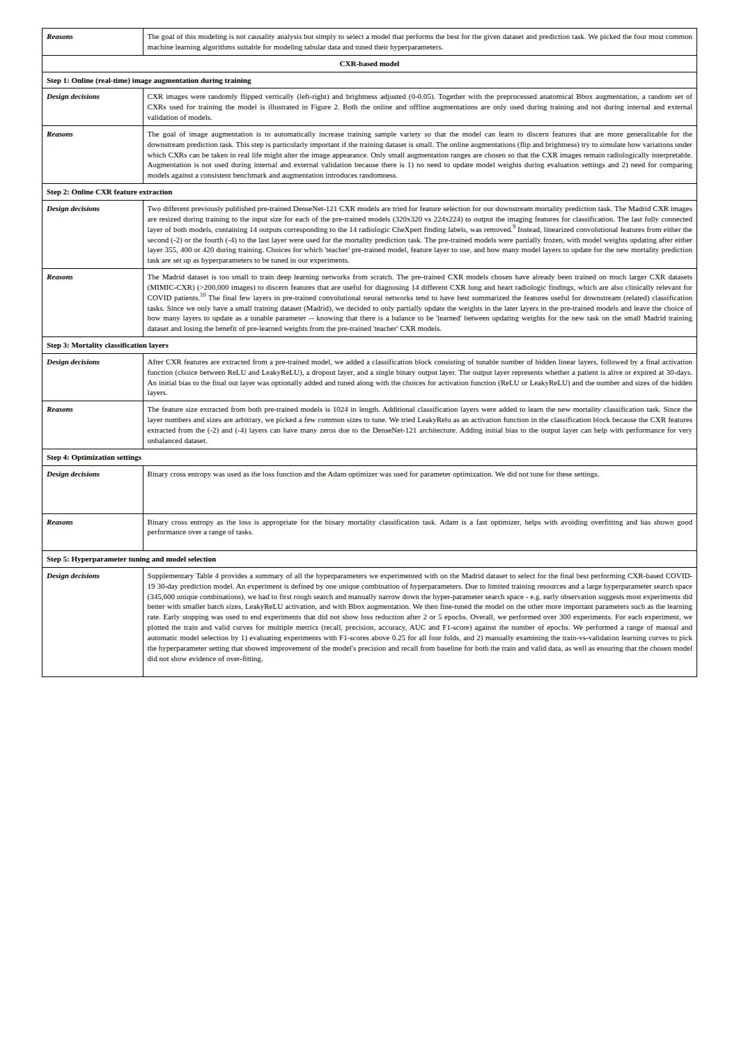| Reasons | The goal of this modeling is not causality analysis but simply to select a model that performs the best for the given dataset and prediction task. We picked the four most common machine learning algorithms suitable for modeling tabular data and tuned their hyperparameters. |
| CXR-based model |
| Step 1: Online (real-time) image augmentation during training |
| Design decisions | CXR images were randomly flipped vertically (left-right) and brightness adjusted (0-0.05). Together with the preprocessed anatomical Bbox augmentation, a random set of CXRs used for training the model is illustrated in Figure 2. Both the online and offline augmentations are only used during training and not during internal and external validation of models. |
| Reasons | The goal of image augmentation is to automatically increase training sample variety so that the model can learn to discern features that are more generalizable for the downstream prediction task. This step is particularly important if the training dataset is small. The online augmentations (flip and brightness) try to simulate how variations under which CXRs can be taken in real life might alter the image appearance. Only small augmentation ranges are chosen so that the CXR images remain radiologically interpretable. Augmentation is not used during internal and external validation because there is 1) no need to update model weights during evaluation settings and 2) need for comparing models against a consistent benchmark and augmentation introduces randomness. |
| Step 2: Online CXR feature extraction |
| Design decisions | Two different previously published pre-trained DenseNet-121 CXR models are tried for feature selection for our downstream mortality prediction task. The Madrid CXR images are resized during training to the input size for each of the pre-trained models (320x320 vs 224x224) to output the imaging features for classification. The last fully connected layer of both models, containing 14 outputs corresponding to the 14 radiologic CheXpert finding labels, was removed. 9 Instead, linearized convolutional features from either the second (-2) or the fourth (-4) to the last layer were used for the mortality prediction task. The pre-trained models were partially frozen, with model weights updating after either layer 355, 400 or 420 during training. Choices for which 'teacher' pre-trained model, feature layer to use, and how many model layers to update for the new mortality prediction task are set up as hyperparameters to be tuned in our experiments. |
| Reasons | The Madrid dataset is too small to train deep learning networks from scratch. The pre-trained CXR models chosen have already been trained on much larger CXR datasets (MIMIC-CXR) (>200,000 images) to discern features that are useful for diagnosing 14 different CXR lung and heart radiologic findings, which are also clinically relevant for COVID patients. 10 The final few layers in pre-trained convolutional neural networks tend to have best summarized the features useful for downstream (related) classification tasks. Since we only have a small training dataset (Madrid), we decided to only partially update the weights in the later layers in the pre-trained models and leave the choice of how many layers to update as a tunable parameter -- knowing that there is a balance to be 'learned' between updating weights for the new task on the small Madrid training dataset and losing the benefit of pre-learned weights from the pre-trained 'teacher' CXR models. |
| Step 3: Mortality classification layers |
| Design decisions | After CXR features are extracted from a pre-trained model, we added a classification block consisting of tunable number of hidden linear layers, followed by a final activation function (choice between ReLU and LeakyReLU), a dropout layer, and a single binary output layer. The output layer represents whether a patient is alive or expired at 30-days. An initial bias to the final out layer was optionally added and tuned along with the choices for activation function (ReLU or LeakyReLU) and the number and sizes of the hidden layers. |
| Reasons | The feature size extracted from both pre-trained models is 1024 in length. Additional classification layers were added to learn the new mortality classification task. Since the layer numbers and sizes are arbitrary, we picked a few common sizes to tune. We tried LeakyRelu as an activation function in the classification block because the CXR features extracted from the (-2) and (-4) layers can have many zeros due to the DenseNet-121 architecture. Adding initial bias to the output layer can help with performance for very unbalanced dataset. |
| Step 4: Optimization settings |
| Design decisions | Binary cross entropy was used as the loss function and the Adam optimizer was used for parameter optimization. We did not tune for these settings. |
| Reasons | Binary cross entropy as the loss is appropriate for the binary mortality classification task. Adam is a fast optimizer, helps with avoiding overfitting and has shown good performance over a range of tasks. |
| Step 5: Hyperparameter tuning and model selection |
| Design decisions | Supplementary Table 4 provides a summary of all the hyperparameters we experimented with on the Madrid dataset to select for the final best performing CXR-based COVID-19 30-day prediction model. An experiment is defined by one unique combination of hyperparameters. Due to limited training resources and a large hyperparameter search space (345,600 unique combinations), we had to first rough search and manually narrow down the hyper-parameter search space - e.g. early observation suggests most experiments did better with smaller batch sizes, LeakyReLU activation, and with Bbox augmentation. We then fine-tuned the model on the other more important parameters such as the learning rate. Early stopping was used to end experiments that did not show loss reduction after 2 or 5 epochs. Overall, we performed over 300 experiments. For each experiment, we plotted the train and valid curves for multiple metrics (recall, precision, accuracy, AUC and F1-score) against the number of epochs. We performed a range of manual and automatic model selection by 1) evaluating experiments with F1-scores above 0.25 for all four folds, and 2) manually examining the train-vs-validation learning curves to pick the hyperparameter setting that showed improvement of the model's precision and recall from baseline for both the train and valid data, as well as ensuring that the chosen model did not show evidence of over-fitting. |